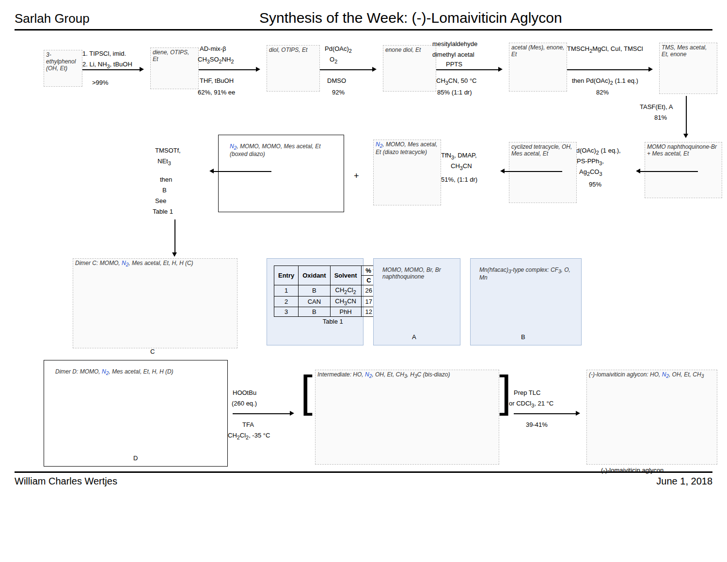Sarlah Group
Synthesis of the Week: (-)-Lomaiviticin Aglycon
3-ethylphenol (OH, Et)
1. TIPSCl, imid.
2. Li, NH3, tBuOH
>99%
diene, OTIPS, Et
AD-mix-β
CH3SO2NH2
THF, tBuOH
62%, 91% ee
diol, OTIPS, Et
Pd(OAc)2
O2
DMSO
92%
enone diol, Et
mesitylaldehyde
dimethyl acetal
PPTS
CH3CN, 50 °C
85% (1:1 dr)
acetal (Mes), enone, Et
TMSCH2MgCl, CuI, TMSCl
then Pd(OAc)2 (1.1 eq.)
82%
TMS, Mes acetal, Et, enone
TASF(Et), A
81%
MOMO naphthoquinone-Br + Mes acetal, Et
Pd(OAc)2 (1 eq.),
PS-PPh3,
Ag2CO3
95%
cyclized tetracycle, OH, Mes acetal, Et
TfN3, DMAP,
CH3CN
51%, (1:1 dr)
N2, MOMO, Mes acetal, Et (diazo tetracycle)
+
N2, MOMO, MOMO, Mes acetal, Et (boxed diazo)
TMSOTf,
NEt3
then
B
See
Table 1
Dimer C: MOMO, N2, Mes acetal, Et, H, H (C)
C
| Entry | Oxidant | Solvent | % yield |
| --- | --- | --- | --- |
| C | D |
| 1 | B | CH 2 Cl 2 | 26 | nd |
| 2 | CAN | CH 3 CN | 17 | 6 |
| 3 | B | PhH | 12 | 26 |
Table 1
MOMO, MOMO, Br, Br naphthoquinone
A
Mn(hfacac)3-type complex: CF3, O, Mn
B
Dimer D: MOMO, N2, Mes acetal, Et, H, H (D)
D
HOOtBu
(260 eq.)
TFA
CH2Cl2, -35 °C
[
]
Intermediate: HO, N2, OH, Et, CH3, H3C (bis-diazo)
Prep TLC
or CDCl3, 21 °C
39-41%
(-)-lomaiviticin aglycon: HO, N2, OH, Et, CH3
(-)-lomaiviticin aglycon
William Charles Wertjes
June 1, 2018